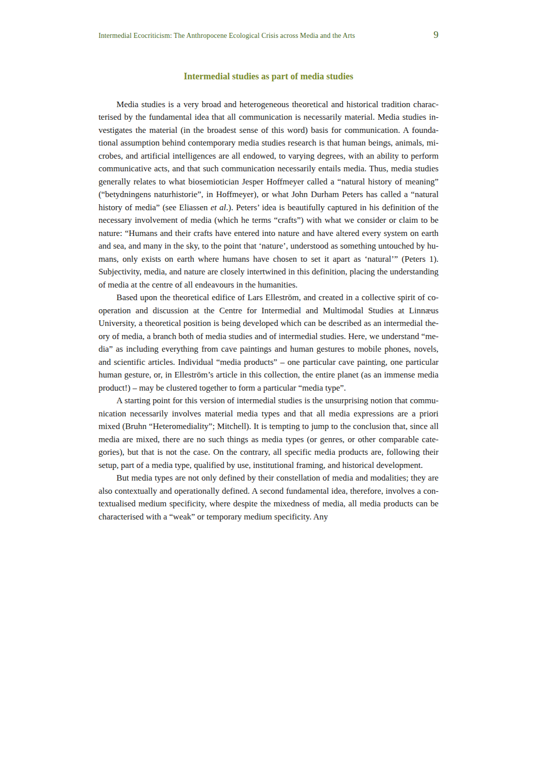Intermedial Ecocriticism: The Anthropocene Ecological Crisis across Media and the Arts
9
Intermedial studies as part of media studies
Media studies is a very broad and heterogeneous theoretical and historical tradition characterised by the fundamental idea that all communication is necessarily material. Media studies investigates the material (in the broadest sense of this word) basis for communication. A foundational assumption behind contemporary media studies research is that human beings, animals, microbes, and artificial intelligences are all endowed, to varying degrees, with an ability to perform communicative acts, and that such communication necessarily entails media. Thus, media studies generally relates to what biosemiotician Jesper Hoffmeyer called a “natural history of meaning” (“betydningens naturhistorie”, in Hoffmeyer), or what John Durham Peters has called a “natural history of media” (see Eliassen et al.). Peters’ idea is beautifully captured in his definition of the necessary involvement of media (which he terms “crafts”) with what we consider or claim to be nature: “Humans and their crafts have entered into nature and have altered every system on earth and sea, and many in the sky, to the point that ‘nature’, understood as something untouched by humans, only exists on earth where humans have chosen to set it apart as ‘natural’” (Peters 1). Subjectivity, media, and nature are closely intertwined in this definition, placing the understanding of media at the centre of all endeavours in the humanities.
Based upon the theoretical edifice of Lars Elleström, and created in a collective spirit of cooperation and discussion at the Centre for Intermedial and Multimodal Studies at Linnæus University, a theoretical position is being developed which can be described as an intermedial theory of media, a branch both of media studies and of intermedial studies. Here, we understand “media” as including everything from cave paintings and human gestures to mobile phones, novels, and scientific articles. Individual “media products” – one particular cave painting, one particular human gesture, or, in Elleström’s article in this collection, the entire planet (as an immense media product!) – may be clustered together to form a particular “media type”.
A starting point for this version of intermedial studies is the unsurprising notion that communication necessarily involves material media types and that all media expressions are a priori mixed (Bruhn “Heteromediality”; Mitchell). It is tempting to jump to the conclusion that, since all media are mixed, there are no such things as media types (or genres, or other comparable categories), but that is not the case. On the contrary, all specific media products are, following their setup, part of a media type, qualified by use, institutional framing, and historical development.
But media types are not only defined by their constellation of media and modalities; they are also contextually and operationally defined. A second fundamental idea, therefore, involves a contextualised medium specificity, where despite the mixedness of media, all media products can be characterised with a “weak” or temporary medium specificity. Any